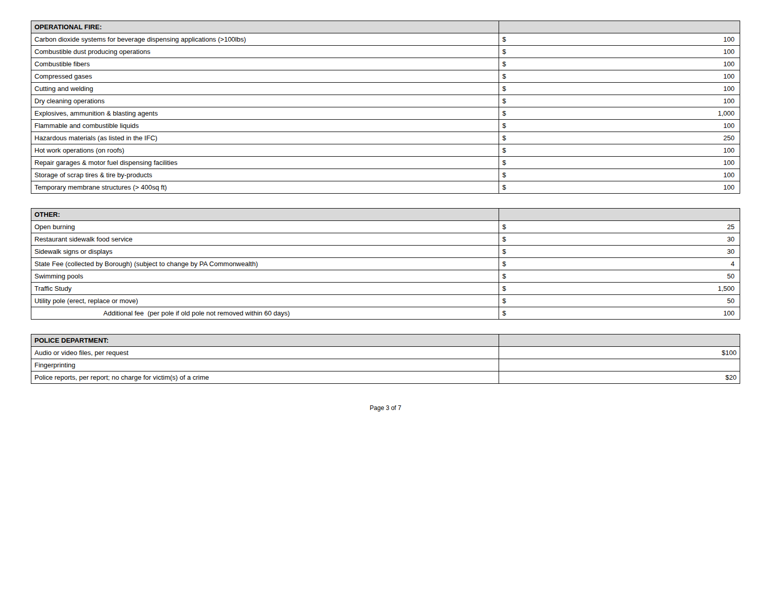| OPERATIONAL FIRE: | |
| --- | --- |
| Carbon dioxide systems for beverage dispensing applications (>100lbs) | $ 100 |
| Combustible dust producing operations | $ 100 |
| Combustible fibers | $ 100 |
| Compressed gases | $ 100 |
| Cutting and welding | $ 100 |
| Dry cleaning operations | $ 100 |
| Explosives, ammunition & blasting agents | $ 1,000 |
| Flammable and combustible liquids | $ 100 |
| Hazardous materials (as listed in the IFC) | $ 250 |
| Hot work operations (on roofs) | $ 100 |
| Repair garages & motor fuel dispensing facilities | $ 100 |
| Storage of scrap tires & tire by-products | $ 100 |
| Temporary membrane structures (> 400sq ft) | $ 100 |
| OTHER: | |
| --- | --- |
| Open burning | $ 25 |
| Restaurant sidewalk food service | $ 30 |
| Sidewalk signs or displays | $ 30 |
| State Fee (collected by Borough) (subject to change by PA Commonwealth) | $ 4 |
| Swimming pools | $ 50 |
| Traffic Study | $ 1,500 |
| Utility pole (erect, replace or move) | $ 50 |
| Additional fee (per pole if old pole not removed within 60 days) | $ 100 |
| POLICE DEPARTMENT: | |
| --- | --- |
| Audio or video files, per request | $100 |
| Fingerprinting | |
| Police reports, per report; no charge for victim(s) of a crime | $20 |
Page 3 of 7